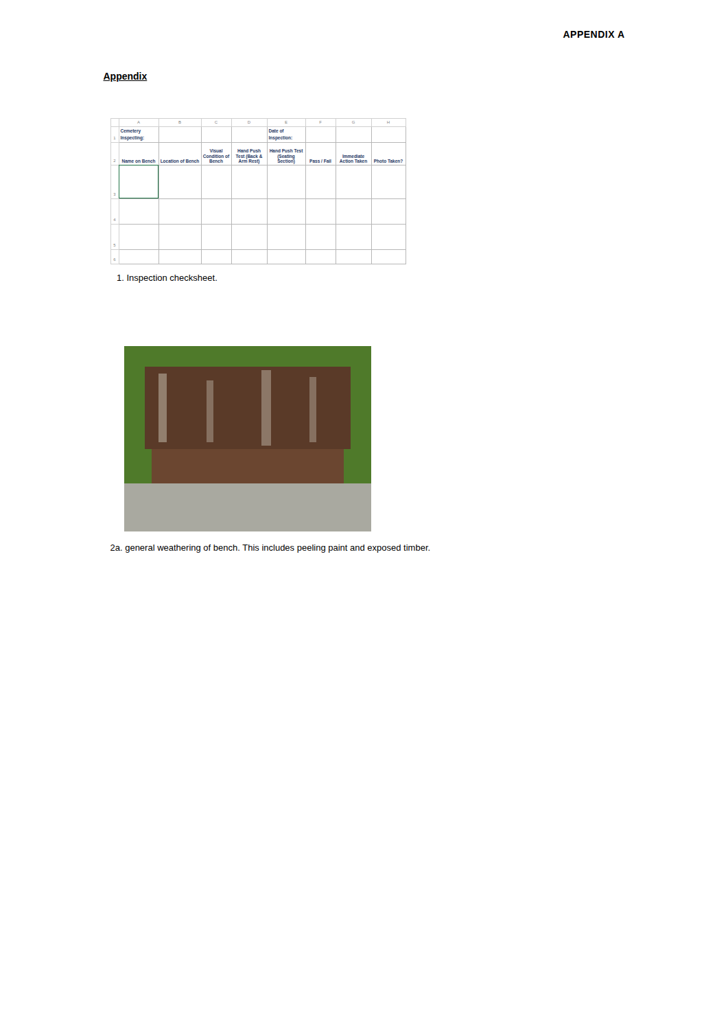APPENDIX A
Appendix
| | A | B | C | D | E | F | G | H |
| 1 | Cemetery Inspecting: | | | | Date of Inspection: | | | |
| 2 | Name on Bench | Location of Bench | Visual Condition of Bench | Hand Push Test (Back & Arm Rest) | Hand Push Test (Seating Section) | Pass / Fail | Immediate Action Taken | Photo Taken? |
| 3 | | | | | | | | |
| 4 | | | | | | | | |
| 5 | | | | | | | | |
| 6 | | | | | | | | |
Inspection checksheet.
2a. general weathering of bench. This includes peeling paint and exposed timber.